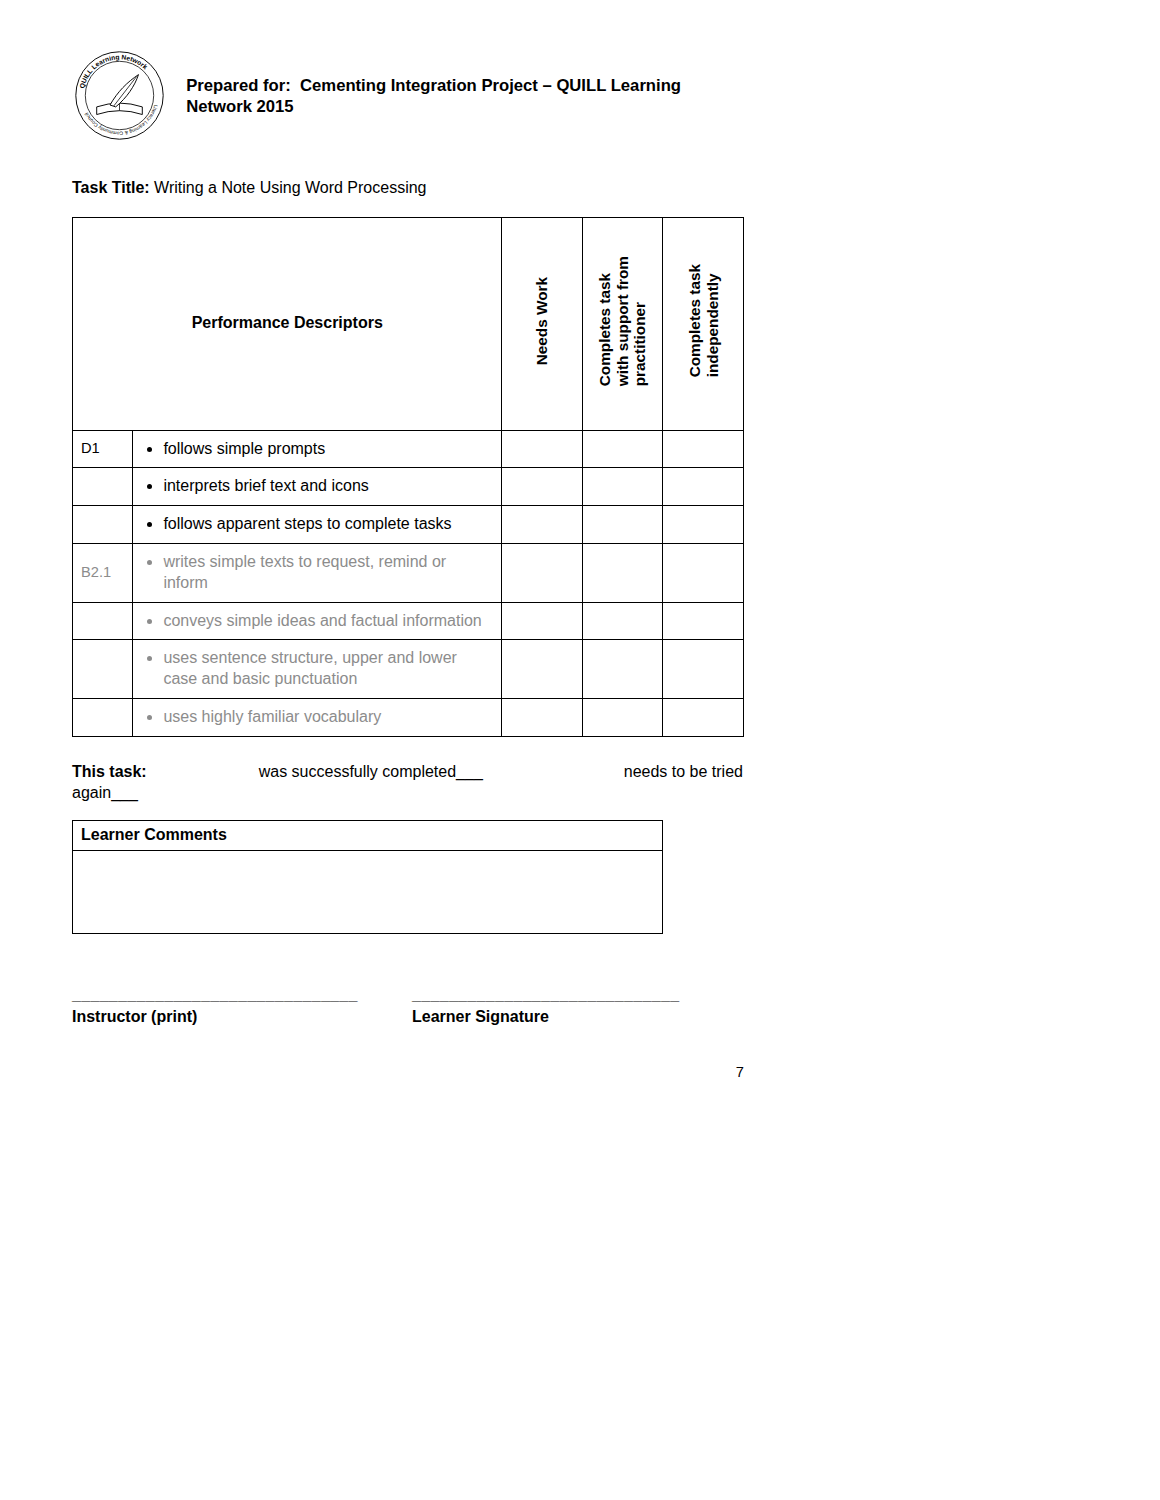QUILL Learning Network Literacy Learning & Community Council
Prepared for: Cementing Integration Project – QUILL Learning Network 2015
Task Title: Writing a Note Using Word Processing
| Performance Descriptors | Needs Work | Completes task with support from practitioner | Completes task independently |
| --- | --- | --- | --- |
| D1 | follows simple prompts | | | |
| | interprets brief text and icons | | | |
| | follows apparent steps to complete tasks | | | |
| B2.1 | writes simple texts to request, remind or inform | | | |
| | conveys simple ideas and factual information | | | |
| | uses sentence structure, upper and lower case and basic punctuation | | | |
| | uses highly familiar vocabulary | | | |
This task: was successfully completed___ needs to be tried again___
| Learner Comments |
| --- |
_______________________________
Instructor (print)
_____________________________
Learner Signature
7